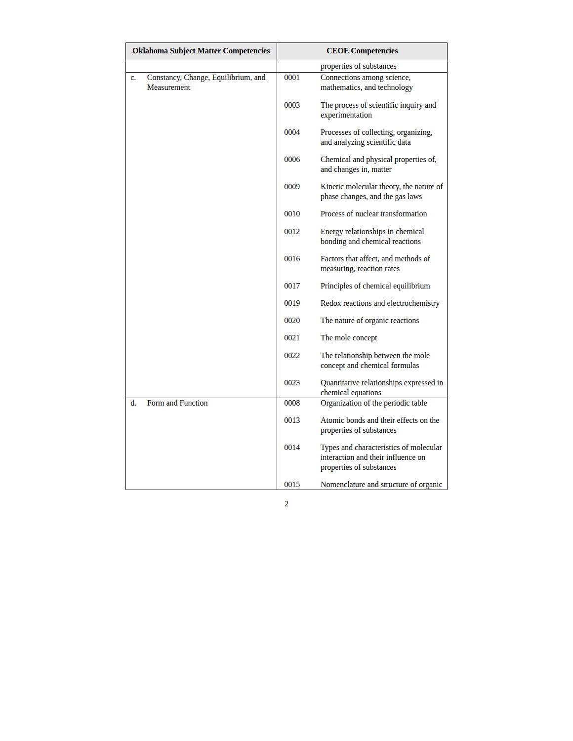| Oklahoma Subject Matter Competencies | CEOE Competencies |
| --- | --- |
| | properties of substances |
| c. Constancy, Change, Equilibrium, and Measurement | 0001 Connections among science, mathematics, and technology 0003 The process of scientific inquiry and experimentation 0004 Processes of collecting, organizing, and analyzing scientific data 0006 Chemical and physical properties of, and changes in, matter 0009 Kinetic molecular theory, the nature of phase changes, and the gas laws 0010 Process of nuclear transformation 0012 Energy relationships in chemical bonding and chemical reactions 0016 Factors that affect, and methods of measuring, reaction rates 0017 Principles of chemical equilibrium 0019 Redox reactions and electrochemistry 0020 The nature of organic reactions 0021 The mole concept 0022 The relationship between the mole concept and chemical formulas 0023 Quantitative relationships expressed in chemical equations |
| d. Form and Function | 0008 Organization of the periodic table 0013 Atomic bonds and their effects on the properties of substances 0014 Types and characteristics of molecular interaction and their influence on properties of substances 0015 Nomenclature and structure of organic |
2